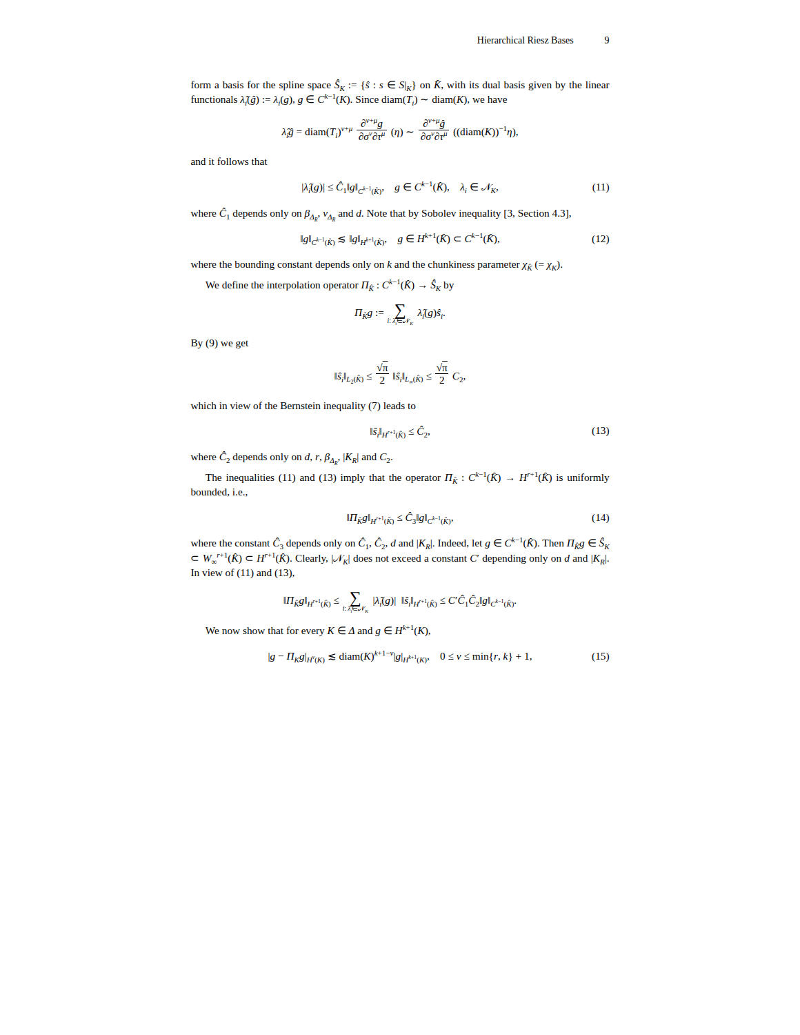Hierarchical Riesz Bases 9
form a basis for the spline space ŜK := {ŝ : s ∈ S|K} on K̂, with its dual basis given by the linear functionals λ̂i(ĝ) := λi(g), g ∈ Ck−1(K). Since diam(Ti) ∼ diam(K), we have
λ̂iĝ = diam(Ti)ν+μ ∂ν+μg∂σν∂τμ (η) ∼ ∂ν+μĝ∂σν∂τμ ((diam(K))−1η),
and it follows that
|λ̂i(g)| ≤ Ĉ1‖g‖Ck−1(K̂), g ∈ Ck−1(K̂), λi ∈ 𝒩K, (11)
where Ĉ1 depends only on βΔR, νΔR and d. Note that by Sobolev inequality [3, Section 4.3],
‖g‖Ck−1(K̂) ≲ ‖g‖Hk+1(K̂), g ∈ Hk+1(K̂) ⊂ Ck−1(K̂), (12)
where the bounding constant depends only on k and the chunkiness parameter χK̂ (= χK).
We define the interpolation operator ΠK̂ : Ck−1(K̂) → ŜK by
ΠK̂g := ∑i: λi∈𝒩K λ̂i(g)ŝi.
By (9) we get
‖ŝi‖L2(K̂) ≤ √π 2 ‖ŝi‖L∞(K̂) ≤ √π 2 C2,
which in view of the Bernstein inequality (7) leads to
‖ŝi‖Hr+1(K̂) ≤ Ĉ2, (13)
where Ĉ2 depends only on d, r, βΔR, |KR| and C2.
The inequalities (11) and (13) imply that the operator ΠK̂ : Ck−1(K̂) → Hr+1(K̂) is uniformly bounded, i.e.,
‖ΠK̂g‖Hr+1(K̂) ≤ Ĉ3‖g‖Ck−1(K̂), (14)
where the constant Ĉ3 depends only on Ĉ1, Ĉ2, d and |KR|. Indeed, let g ∈ Ck−1(K̂). Then ΠK̂g ∈ ŜK ⊂ W∞r+1(K̂) ⊂ Hr+1(K̂). Clearly, |𝒩K| does not exceed a constant C′ depending only on d and |KR|. In view of (11) and (13),
‖ΠK̂g‖Hr+1(K̂) ≤ ∑i: λi∈𝒩K |λ̂i(g)| ‖ŝi‖Hr+1(K̂) ≤ C′Ĉ1Ĉ2‖g‖Ck−1(K̂).
We now show that for every K ∈ Δ and g ∈ Hk+1(K),
|g − ΠKg|Hν(K) ≲ diam(K)k+1−ν|g|Hk+1(K), 0 ≤ ν ≤ min{r, k} + 1, (15)